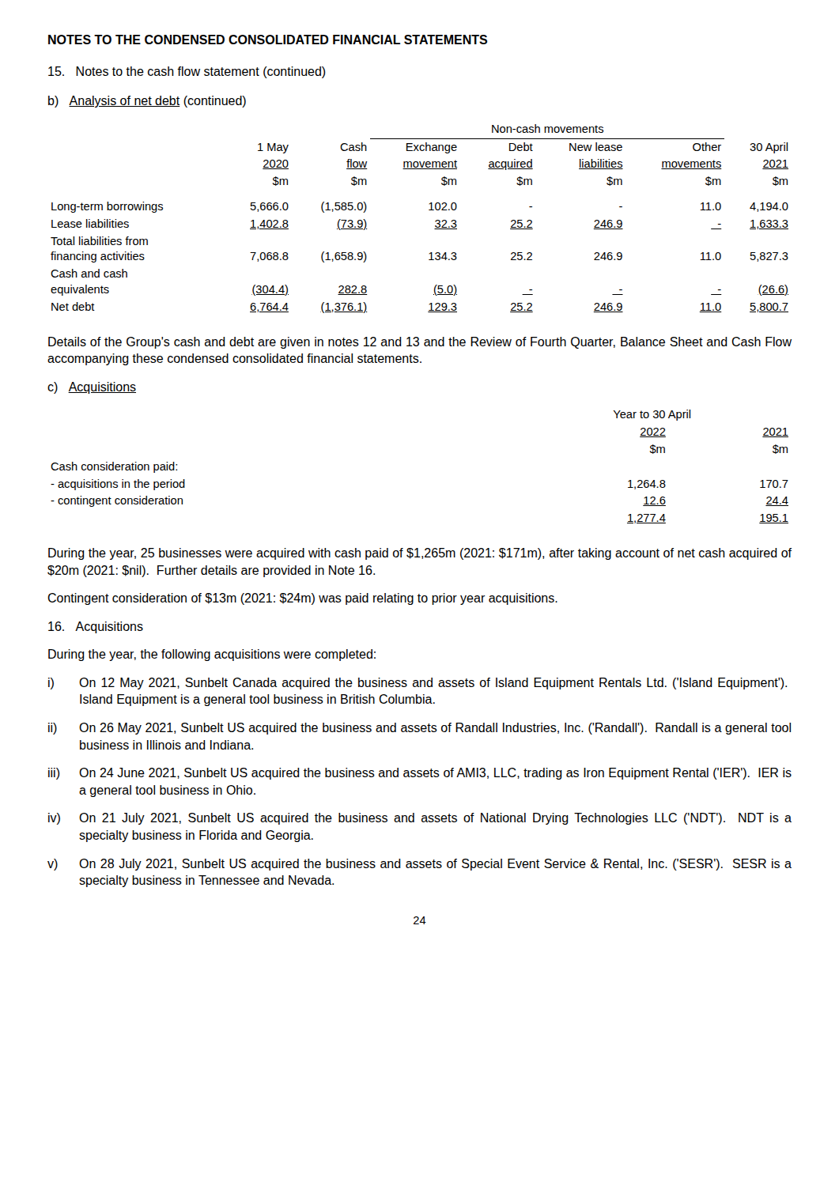NOTES TO THE CONDENSED CONSOLIDATED FINANCIAL STATEMENTS
15. Notes to the cash flow statement (continued)
b) Analysis of net debt (continued)
| | | | Non-cash movements | |
| | 1 May | Cash | Exchange | Debt | New lease | Other | 30 April |
| | 2020 | flow | movement | acquired | liabilities | movements | 2021 |
| | $m | $m | $m | $m | $m | $m | $m |
| Long-term borrowings | 5,666.0 | (1,585.0) | 102.0 | - | - | 11.0 | 4,194.0 |
| Lease liabilities | 1,402.8 | (73.9) | 32.3 | 25.2 | 246.9 | - | 1,633.3 |
| Total liabilities from financing activities | 7,068.8 | (1,658.9) | 134.3 | 25.2 | 246.9 | 11.0 | 5,827.3 |
| Cash and cash equivalents | (304.4) | 282.8 | (5.0) | - | - | - | (26.6) |
| Net debt | 6,764.4 | (1,376.1) | 129.3 | 25.2 | 246.9 | 11.0 | 5,800.7 |
Details of the Group's cash and debt are given in notes 12 and 13 and the Review of Fourth Quarter, Balance Sheet and Cash Flow accompanying these condensed consolidated financial statements.
c) Acquisitions
| | Year to 30 April |
| | 2022 | 2021 |
| | $m | $m |
| Cash consideration paid: | | |
| - acquisitions in the period | 1,264.8 | 170.7 |
| - contingent consideration | 12.6 | 24.4 |
| | 1,277.4 | 195.1 |
During the year, 25 businesses were acquired with cash paid of $1,265m (2021: $171m), after taking account of net cash acquired of $20m (2021: $nil). Further details are provided in Note 16.
Contingent consideration of $13m (2021: $24m) was paid relating to prior year acquisitions.
16. Acquisitions
During the year, the following acquisitions were completed:
i) On 12 May 2021, Sunbelt Canada acquired the business and assets of Island Equipment Rentals Ltd. ('Island Equipment'). Island Equipment is a general tool business in British Columbia.
ii) On 26 May 2021, Sunbelt US acquired the business and assets of Randall Industries, Inc. ('Randall'). Randall is a general tool business in Illinois and Indiana.
iii) On 24 June 2021, Sunbelt US acquired the business and assets of AMI3, LLC, trading as Iron Equipment Rental ('IER'). IER is a general tool business in Ohio.
iv) On 21 July 2021, Sunbelt US acquired the business and assets of National Drying Technologies LLC ('NDT'). NDT is a specialty business in Florida and Georgia.
v) On 28 July 2021, Sunbelt US acquired the business and assets of Special Event Service & Rental, Inc. ('SESR'). SESR is a specialty business in Tennessee and Nevada.
24